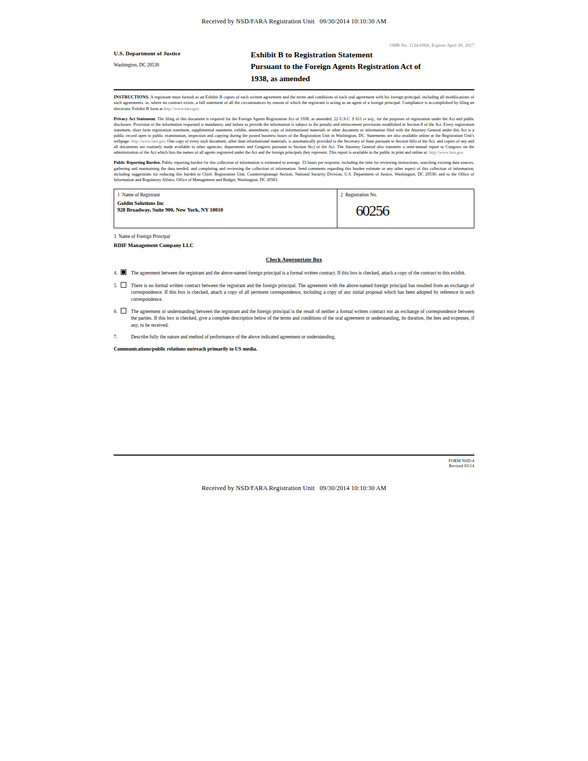Received by NSD/FARA Registration Unit 09/30/2014 10:10:30 AM
OMB No. 1124-0004; Expires April 30, 2017
| U.S. Department of Justice Washington, DC 20530 | Exhibit B to Registration Statement Pursuant to the Foreign Agents Registration Act of 1938, as amended |
INSTRUCTIONS. A registrant must furnish as an Exhibit B copies of each written agreement and the terms and conditions of each oral agreement with his foreign principal, including all modifications of such agreements, or, where no contract exists, a full statement of all the circumstances by reason of which the registrant is acting as an agent of a foreign principal. Compliance is accomplished by filing an electronic Exhibit B form at http://www.fara.gov.
Privacy Act Statement. The filing of this document is required for the Foreign Agents Registration Act of 1938, as amended, 22 U.S.C. § 611 et seq., for the purposes of registration under the Act and public disclosure. Provision of the information requested is mandatory, and failure to provide the information is subject to the penalty and enforcement provisions established in Section 8 of the Act. Every registration statement, short form registration statement, supplemental statement, exhibit, amendment, copy of informational materials or other document or information filed with the Attorney General under this Act is a public record open to public examination, inspection and copying during the posted business hours of the Registration Unit in Washington, DC. Statements are also available online at the Registration Unit's webpage: http://www.fara.gov. One copy of every such document, other than informational materials, is automatically provided to the Secretary of State pursuant to Section 6(b) of the Act, and copies of any and all documents are routinely made available to other agencies, departments and Congress pursuant to Section 6(c) of the Act. The Attorney General also transmits a semi-annual report to Congress on the administration of the Act which lists the names of all agents registered under the Act and the foreign principals they represent. This report is available to the public in print and online at: http://www.fara.gov.
Public Reporting Burden. Public reporting burden for this collection of information is estimated to average .33 hours per response, including the time for reviewing instructions, searching existing data sources, gathering and maintaining the data needed, and completing and reviewing the collection of information. Send comments regarding this burden estimate or any other aspect of this collection of information, including suggestions for reducing this burden to Chief, Registration Unit, Counterespionage Section, National Security Division, U.S. Department of Justice, Washington, DC 20530; and to the Office of Information and Regulatory Affairs, Office of Management and Budget, Washington, DC 20503.
| 1 Name of Registrant Goldin Solutions Inc 928 Broadway, Suite 900, New York, NY 10010 | 2 Registration No. 60256 |
3 Name of Foreign Principal
RDIF Management Company LLC
Check Appropriate Box
4. The agreement between the registrant and the above-named foreign principal is a formal written contract. If this box is checked, attach a copy of the contract to this exhibit.
5. There is no formal written contract between the registrant and the foreign principal. The agreement with the above-named foreign principal has resulted from an exchange of correspondence. If this box is checked, attach a copy of all pertinent correspondence, including a copy of any initial proposal which has been adopted by reference in such correspondence.
6. The agreement or understanding between the registrant and the foreign principal is the result of neither a formal written contract nor an exchange of correspondence between the parties. If this box is checked, give a complete description below of the terms and conditions of the oral agreement or understanding, its duration, the fees and expenses, if any, to be received.
7. Describe fully the nature and method of performance of the above indicated agreement or understanding.
Communications/public relations outreach primarily to US media.
FORM NSD-4
Revised 03/14
Received by NSD/FARA Registration Unit 09/30/2014 10:10:30 AM